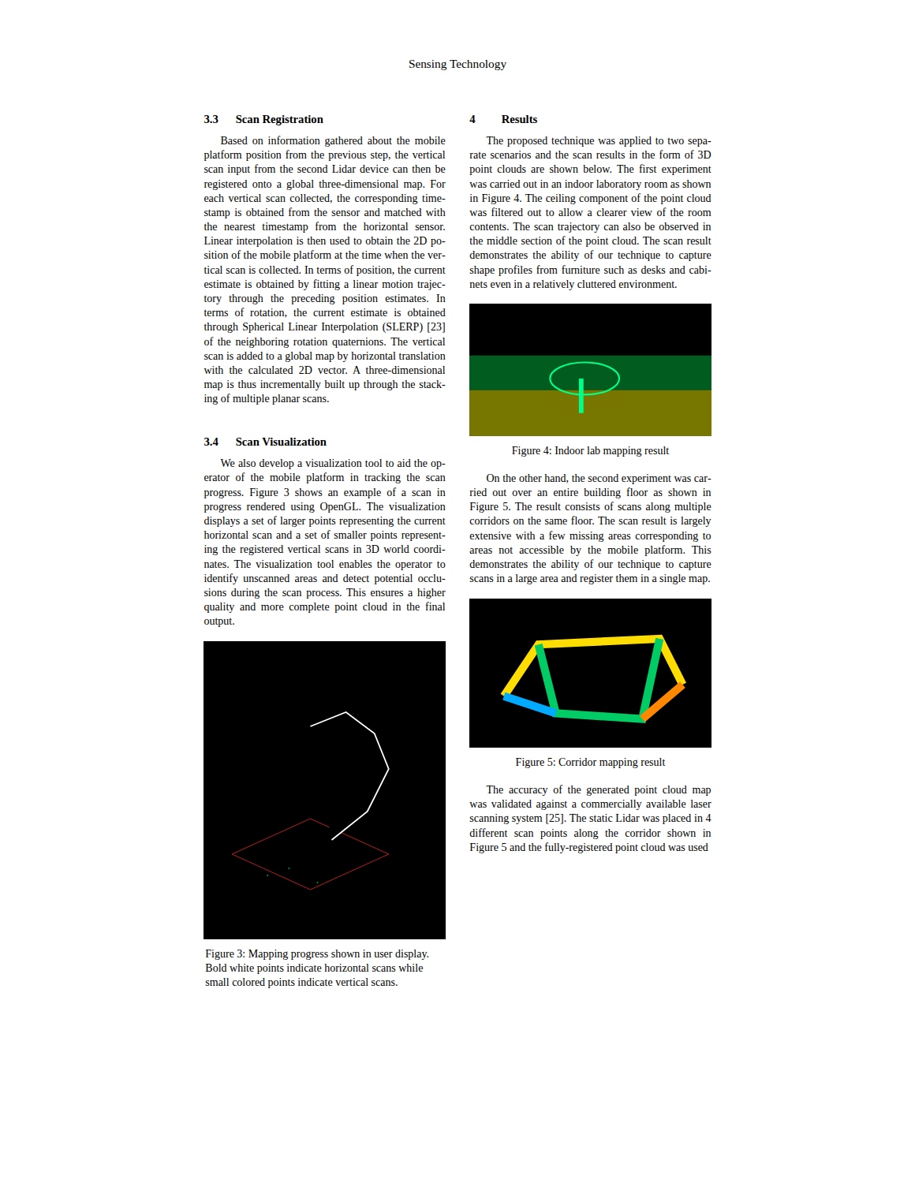Sensing Technology
3.3 Scan Registration
Based on information gathered about the mobile platform position from the previous step, the vertical scan input from the second Lidar device can then be registered onto a global three-dimensional map. For each vertical scan collected, the corresponding timestamp is obtained from the sensor and matched with the nearest timestamp from the horizontal sensor. Linear interpolation is then used to obtain the 2D position of the mobile platform at the time when the vertical scan is collected. In terms of position, the current estimate is obtained by fitting a linear motion trajectory through the preceding position estimates. In terms of rotation, the current estimate is obtained through Spherical Linear Interpolation (SLERP) [23] of the neighboring rotation quaternions. The vertical scan is added to a global map by horizontal translation with the calculated 2D vector. A three-dimensional map is thus incrementally built up through the stacking of multiple planar scans.
3.4 Scan Visualization
We also develop a visualization tool to aid the operator of the mobile platform in tracking the scan progress. Figure 3 shows an example of a scan in progress rendered using OpenGL. The visualization displays a set of larger points representing the current horizontal scan and a set of smaller points representing the registered vertical scans in 3D world coordinates. The visualization tool enables the operator to identify unscanned areas and detect potential occlusions during the scan process. This ensures a higher quality and more complete point cloud in the final output.
Figure 3: Mapping progress shown in user display. Bold white points indicate horizontal scans while small colored points indicate vertical scans.
4 Results
The proposed technique was applied to two separate scenarios and the scan results in the form of 3D point clouds are shown below. The first experiment was carried out in an indoor laboratory room as shown in Figure 4. The ceiling component of the point cloud was filtered out to allow a clearer view of the room contents. The scan trajectory can also be observed in the middle section of the point cloud. The scan result demonstrates the ability of our technique to capture shape profiles from furniture such as desks and cabinets even in a relatively cluttered environment.
Figure 4: Indoor lab mapping result
On the other hand, the second experiment was carried out over an entire building floor as shown in Figure 5. The result consists of scans along multiple corridors on the same floor. The scan result is largely extensive with a few missing areas corresponding to areas not accessible by the mobile platform. This demonstrates the ability of our technique to capture scans in a large area and register them in a single map.
Figure 5: Corridor mapping result
The accuracy of the generated point cloud map was validated against a commercially available laser scanning system [25]. The static Lidar was placed in 4 different scan points along the corridor shown in Figure 5 and the fully-registered point cloud was used